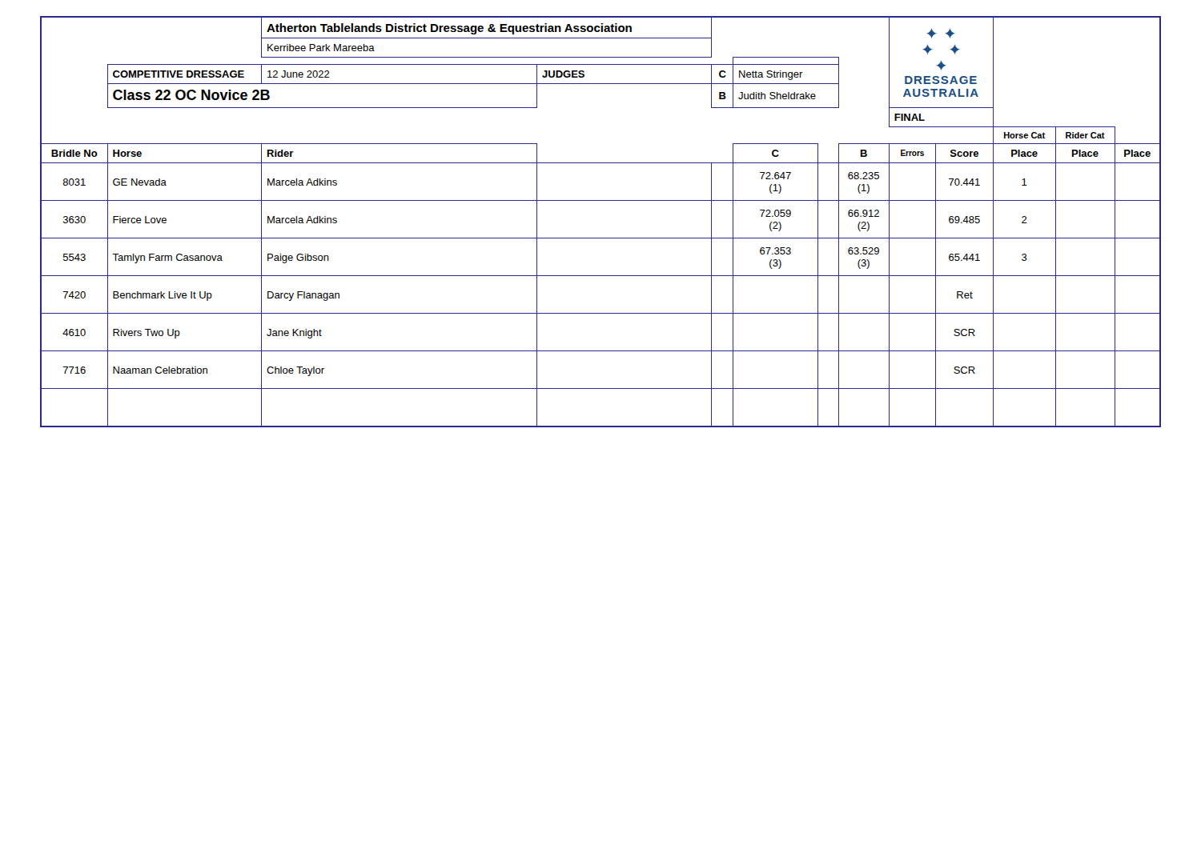| | | Atherton Tablelands District Dressage & Equestrian Association | | | | ✦ ✦ ✦ ✦ ✦ DRESSAGE AUSTRALIA | | |
| | | Kerribee Park Mareeba | | | | | |
| | COMPETITIVE DRESSAGE | 12 June 2022 | JUDGES | C | Netta Stringer | | | |
| | Class 22 OC Novice 2B | | B | Judith Sheldrake | | | |
| | | | | | | | | | FINAL | | |
| | | | | | | | | | | | Horse Cat | Rider Cat |
| Bridle No | Horse | Rider | | | C | | B | Errors | Score | Place | Place | Place |
| 8031 | GE Nevada | Marcela Adkins | | | 72.647 (1) | | 68.235 (1) | | 70.441 | 1 | | |
| 3630 | Fierce Love | Marcela Adkins | | | 72.059 (2) | | 66.912 (2) | | 69.485 | 2 | | |
| 5543 | Tamlyn Farm Casanova | Paige Gibson | | | 67.353 (3) | | 63.529 (3) | | 65.441 | 3 | | |
| 7420 | Benchmark Live It Up | Darcy Flanagan | | | | | | | Ret | | | |
| 4610 | Rivers Two Up | Jane Knight | | | | | | | SCR | | | |
| 7716 | Naaman Celebration | Chloe Taylor | | | | | | | SCR | | | |